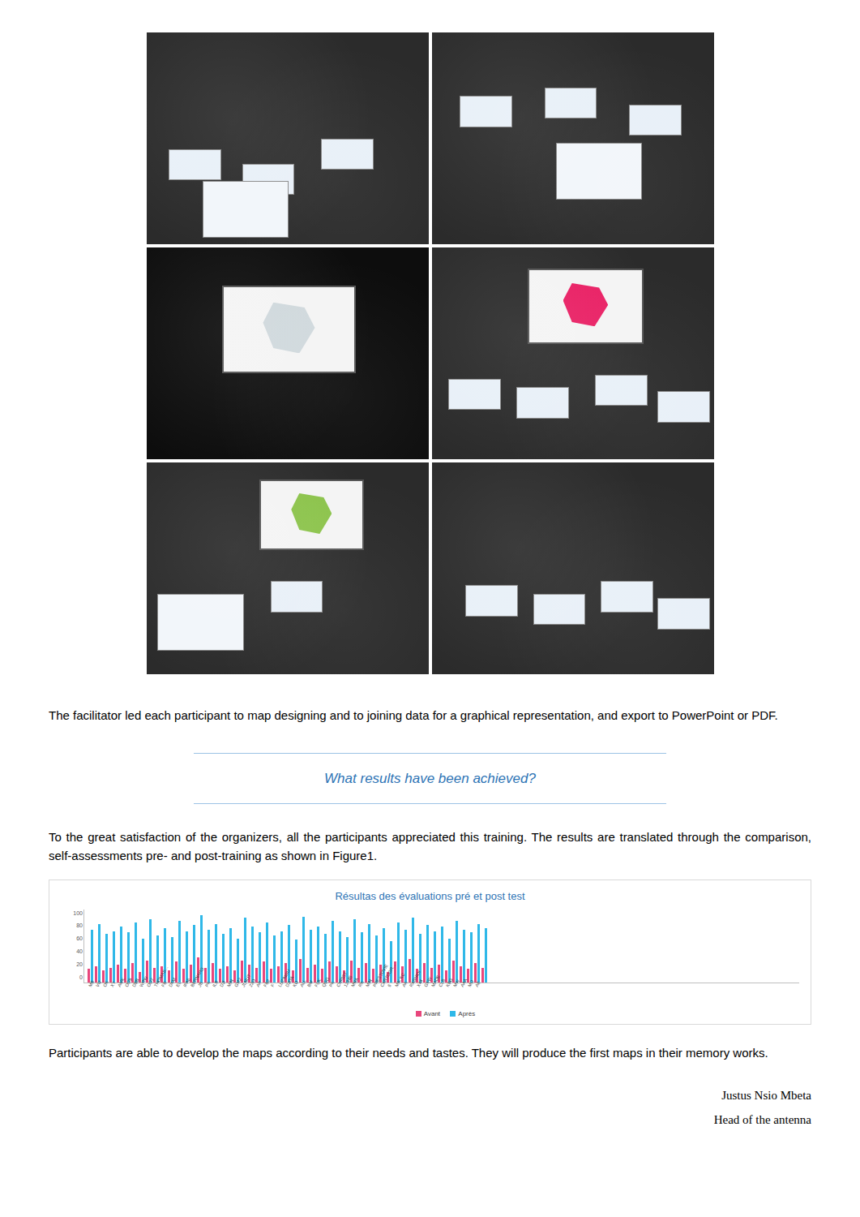The facilitator led each participant to map designing and to joining data for a graphical representation, and export to PowerPoint or PDF.
What results have been achieved?
To the great satisfaction of the organizers, all the participants appreciated this training. The results are translated through the comparison, self-assessments pre- and post-training as shown in Figure1.
Résultas des évaluations pré et post test
100806040200
MB VI2 OK XY AMK OO9 DBB WRW OO7 THOMAS…FB DKM EL IPA6 BERNARD JB PK ILB DJI MIN GM2 JLNUT 22O AP FB2 FLUZINGU DJOA KO ALL BM FDK QGG PK CHRIST 12345 MNA RK MIN PRESTOVIE CARTOGR…6 MIK KC AK RASHIDI X44 GKW MADE CLB KBG MW AAA MO AE
Avant Après
Participants are able to develop the maps according to their needs and tastes. They will produce the first maps in their memory works.
Justus Nsio Mbeta
Head of the antenna